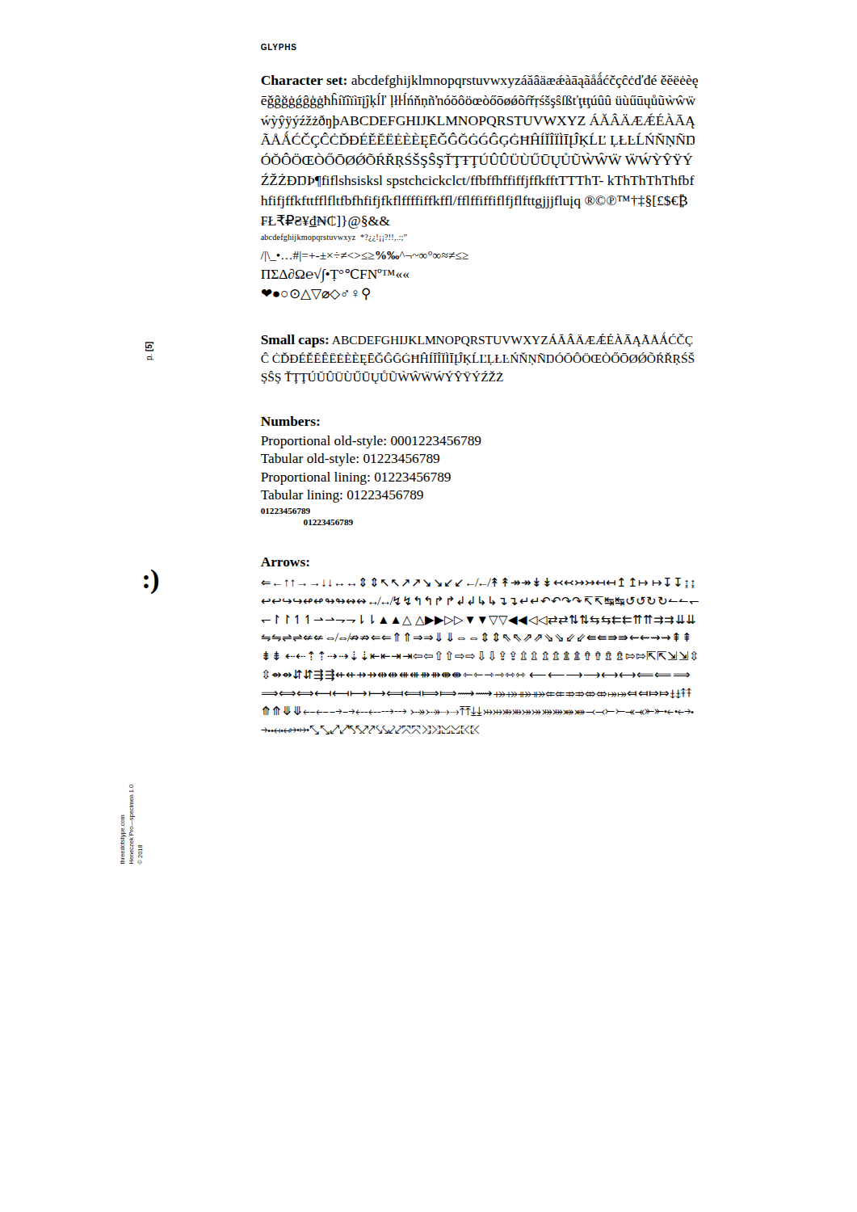GLYPHS
p. [5]
:)
threedotstype.com
Heneczek Pro—specimen 1.0
© 2018
Character set: abcdefghijklmnopqrstuvwxyzáăâäæǽàāąãåǻćčçĉċďđé ěĕëėèęēǧĝğġǵĝģġħĥíĭîïìīįĵķĺľ ļłŀĺńňņñŉóŏôöœòőōøǿõŕřŗśšşŝſßťţŧţúûû üùűūųůũẁŵẅẃỳŷÿýźžżðŋþABCDEFGHIJKLMNOPQRSTUVWXYZ ÁĂÂÄÆǼÉÀĀĄÃÅǺĆČÇĈĊĎĐÉĚĔËĖÈÈĘĒǦĜĞĠǴĜĢĠĦĤÍĬÎÏÌĪĮĴĶĹĽ ĻŁĿĹŃŇŅÑŊÓŎÔÖŒÒŐŌØǾÕŔŘŖŚŠŞŜŞŤŢŦŢÚÛÛÜÙŰŪŲŮŨẀŴẄ ẄẂỲŶŸÝŹŽŻÐŊÞ¶fiflshsisksl spstchcickclct/ffbffhffiffjffkfftTTThT- kThThThThfbfhfifjffkfttfflfltfbfhfifjfkflffffiffkffl/fflffiffiflfjflfttgjjjfluįq ®©℗™†‡§[£$€₿₣Ł₹₽₴¥₫₦₵]}@§&&
abcdefghijkmopqrstuvwxyz *?¿¿!¡¡?!!,.:;”
/|\_•…#|=+-±×÷≠<>≤≥%‰^¬~∞°∞≈≠≤≥
ΠΣΔ∂Ω℮√∫•Ṭ°℃FNº™««
❤●○⊙△▽⌀◇♂♀⚲
Small caps: ABCDEFGHIJKLMNOPQRSTUVWXYZÁĂÂÄÆǼÉÀĀĄÃÅǺĆČÇĈ ĊĎĐÉĚĔÊËĖÈÈĘĒǦĜĞĠĦĤÍĬÎÏÌĪĮĴĶĹĽĻŁĿŃŇŅÑŊÓŎÔÖŒÒŐŌØǾÕŔŘŖŚŠŞŜŞ ŤŢŢÚŬÛÜÙŰŪŲŮŨẀŴẄẂÝŶŸÝŹŽŻ
Numbers:
Proportional old-style: 0001223456789
Tabular old-style: 01223456789
Proportional lining: 01223456789
Tabular lining: 01223456789
01223456789
01223456789
Arrows:
⇐←↑↑→→↓↓↔↔⇕⇕↖↖↗↗↘↘↙↙↚↚↟↟↠↠↡↡↢↢↣↣↤↤↥↥↦ ↦↧↧↨↨↩↩↪↪↫↫↬↬↭↭↮↮↯↯↰↰↱↱↲↲↳↳↴↴↵↵↶↶↷↷↸↸↹↹↺↺↻↻↼↼↽↽↾↾↿↿⇀⇀⇁⇁⇂⇂▲▲△ △▶▶▷▷▼▼▽▽◀◀◁◁⇄⇄⇅⇅⇆⇆⇇⇇⇈⇈⇉⇉⇊⇊⇋⇋⇌⇌⇍⇍⇎⇎⇏⇏⇐⇐⇑⇑⇒⇒⇓⇓⇔⇔⇕⇕⇖⇖⇗⇗⇘⇘⇙⇙⇚⇚⇛⇛⇜⇜⇝⇝⇞⇞⇟⇟ ⇠⇠⇡⇡⇢⇢⇣⇣⇤⇤⇥⇥⇦⇦⇧⇧⇨⇨⇩⇩⇪⇪⇫⇫⇬⇬⇭⇭⇮⇮⇯⇯⇰⇰⇱⇱⇲⇲⇳⇳⇴⇴⇵⇵⇶⇶⇷⇷⇸⇸⇹⇹⇺⇺⇻⇻⇼⇼⇽⇽⇾⇾⇿⇿ ⟵⟵⟶⟶⟷⟷⟸⟸⟹⟹⟺⟺⟻⟻⟼⟼⟽⟽⟾⟾⟿⟿⤀⤀⤁⤁⤂⤂⤃⤃⤄⤄⤅⤅⤆⤆⤇⤇⤈⤈⤉⤉⤊⤊⤋⤋⤌⤌⤍⤍⤎⤎⤏⤏ ⤐⤐⤑⤑⤒⤒⤓⤓⤔⤔⤕⤕⤖⤖⤗⤗⤘⤘⤙⤙⤚⤚⤛⤛⤜⤜⤝⤝⤞⤞⤟⤟⤠⤠⤡⤡⤢⤢⤣⤣⤤⤤⤥⤥⤦⤦⤧⤧⤨⤨⤩⤩⤪⤪